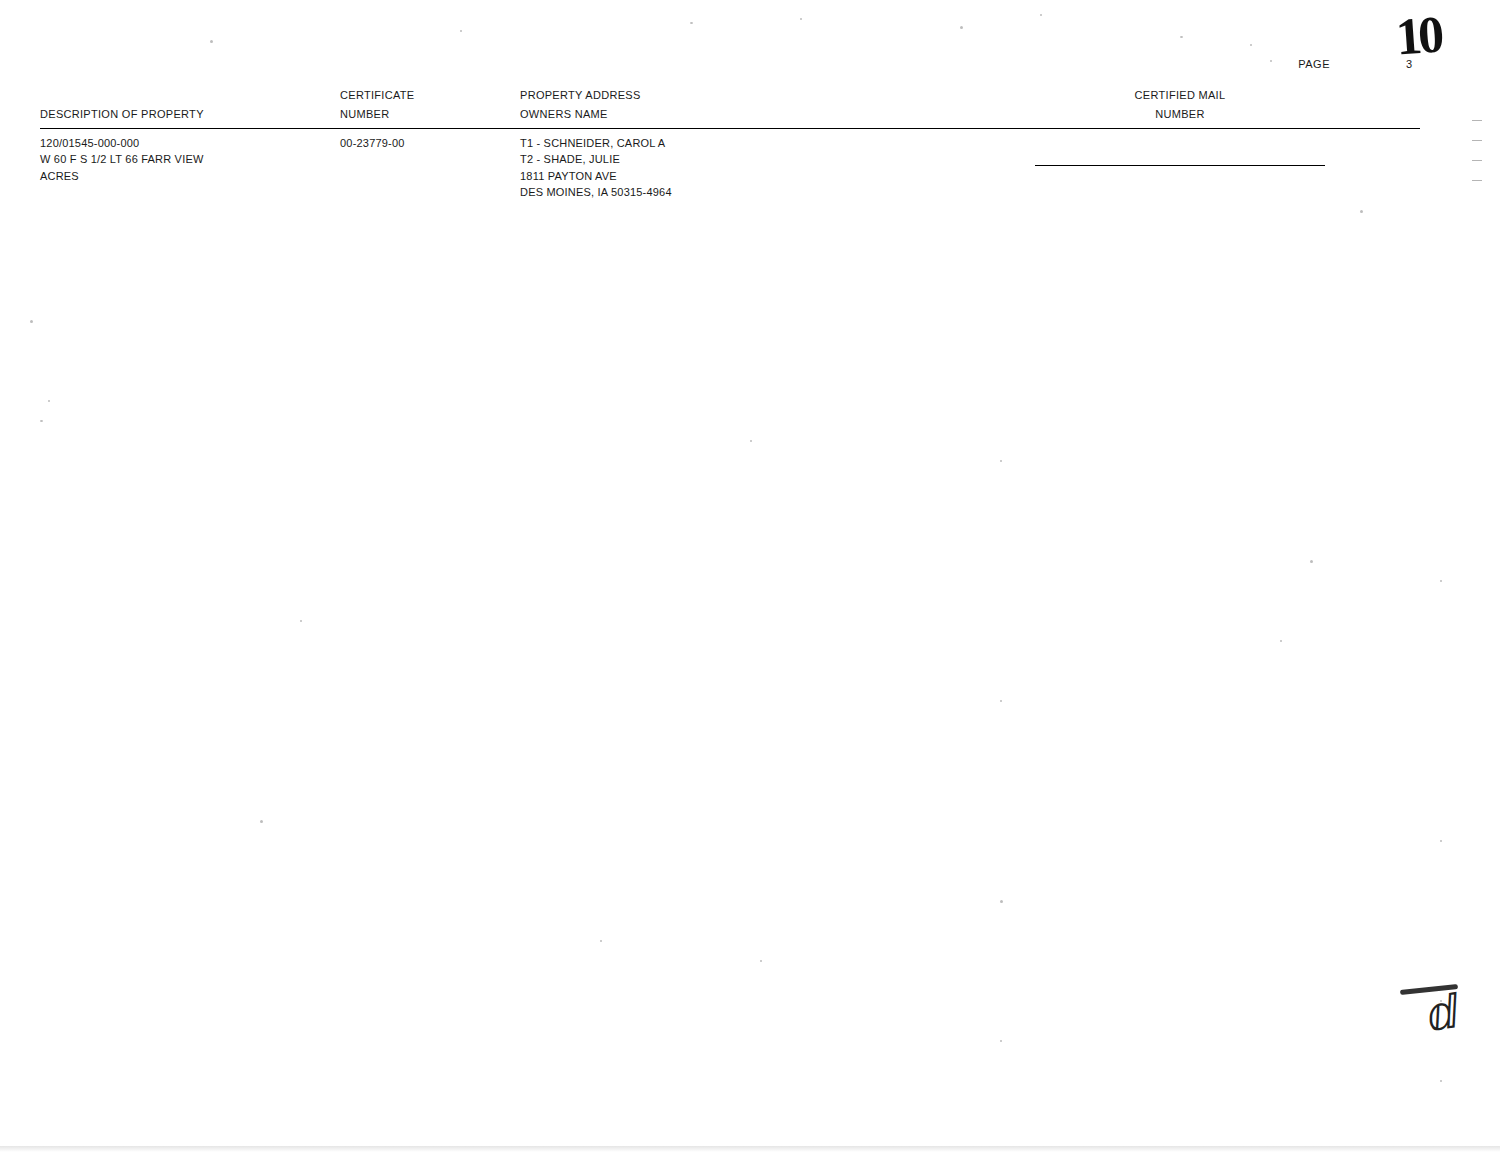10
PAGE
3
| | CERTIFICATE | PROPERTY ADDRESS | CERTIFIED MAIL |
| --- | --- | --- | --- |
| DESCRIPTION OF PROPERTY | NUMBER | OWNERS NAME | NUMBER |
| 120/01545-000-000 W 60 F S 1/2 LT 66 FARR VIEW ACRES | 00-23779-00 | T1 - SCHNEIDER, CAROL A T2 - SHADE, JULIE 1811 PAYTON AVE DES MOINES, IA 50315-4964 | |
ⅆ